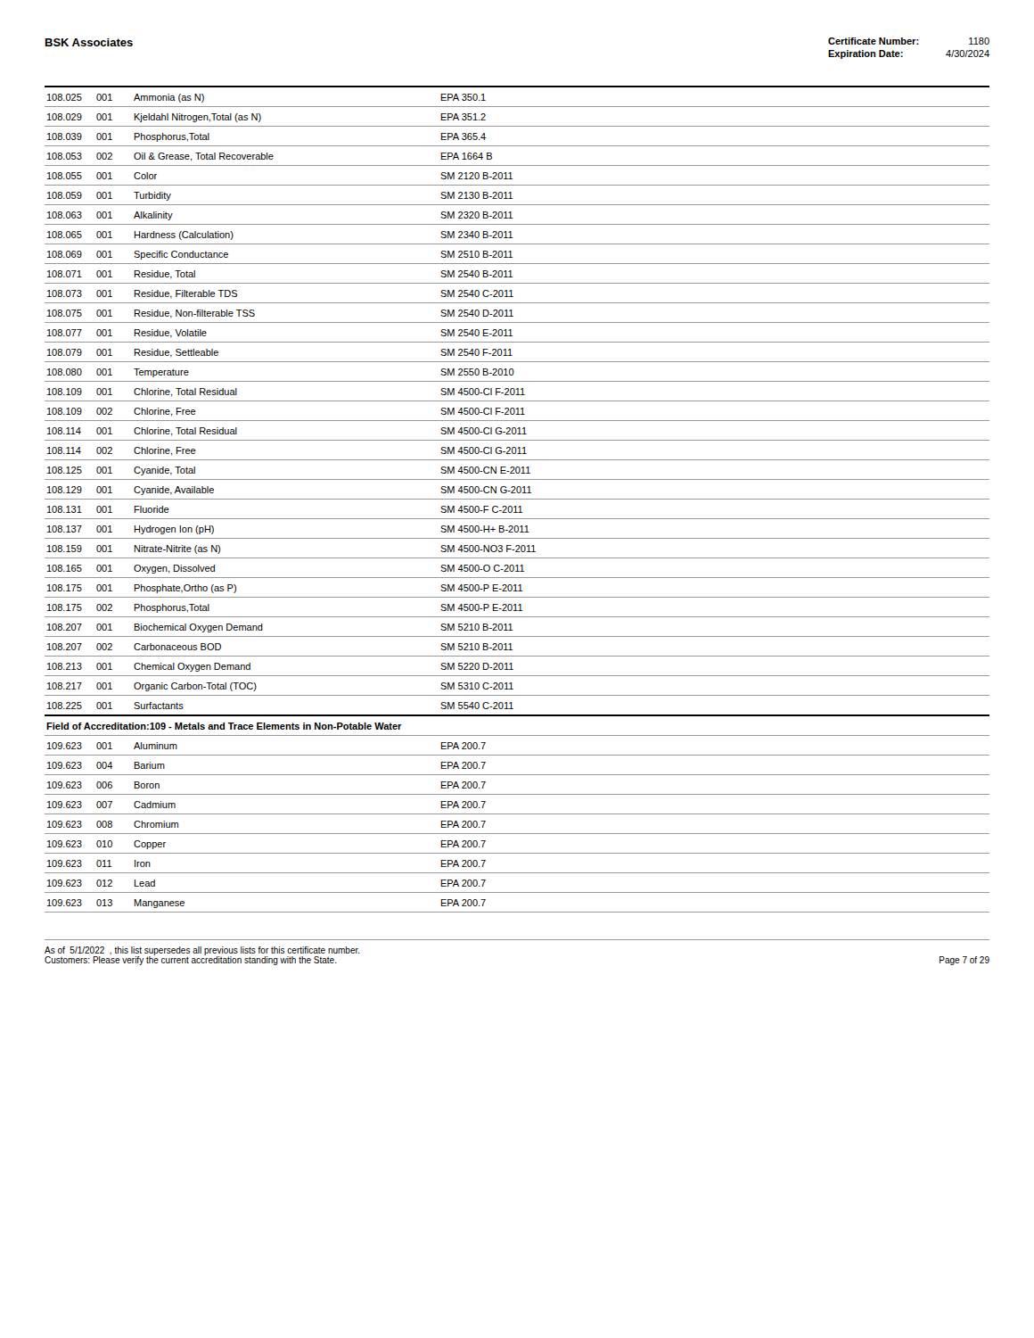BSK Associates
| Certificate Number: | 1180 |
| Expiration Date: | 4/30/2024 |
| 108.025 | 001 | Ammonia (as N) | EPA 350.1 |
| 108.029 | 001 | Kjeldahl Nitrogen,Total (as N) | EPA 351.2 |
| 108.039 | 001 | Phosphorus,Total | EPA 365.4 |
| 108.053 | 002 | Oil & Grease, Total Recoverable | EPA 1664 B |
| 108.055 | 001 | Color | SM 2120 B-2011 |
| 108.059 | 001 | Turbidity | SM 2130 B-2011 |
| 108.063 | 001 | Alkalinity | SM 2320 B-2011 |
| 108.065 | 001 | Hardness (Calculation) | SM 2340 B-2011 |
| 108.069 | 001 | Specific Conductance | SM 2510 B-2011 |
| 108.071 | 001 | Residue, Total | SM 2540 B-2011 |
| 108.073 | 001 | Residue, Filterable TDS | SM 2540 C-2011 |
| 108.075 | 001 | Residue, Non-filterable TSS | SM 2540 D-2011 |
| 108.077 | 001 | Residue, Volatile | SM 2540 E-2011 |
| 108.079 | 001 | Residue, Settleable | SM 2540 F-2011 |
| 108.080 | 001 | Temperature | SM 2550 B-2010 |
| 108.109 | 001 | Chlorine, Total Residual | SM 4500-Cl F-2011 |
| 108.109 | 002 | Chlorine, Free | SM 4500-Cl F-2011 |
| 108.114 | 001 | Chlorine, Total Residual | SM 4500-Cl G-2011 |
| 108.114 | 002 | Chlorine, Free | SM 4500-Cl G-2011 |
| 108.125 | 001 | Cyanide, Total | SM 4500-CN E-2011 |
| 108.129 | 001 | Cyanide, Available | SM 4500-CN G-2011 |
| 108.131 | 001 | Fluoride | SM 4500-F C-2011 |
| 108.137 | 001 | Hydrogen Ion (pH) | SM 4500-H+ B-2011 |
| 108.159 | 001 | Nitrate-Nitrite (as N) | SM 4500-NO3 F-2011 |
| 108.165 | 001 | Oxygen, Dissolved | SM 4500-O C-2011 |
| 108.175 | 001 | Phosphate,Ortho (as P) | SM 4500-P E-2011 |
| 108.175 | 002 | Phosphorus,Total | SM 4500-P E-2011 |
| 108.207 | 001 | Biochemical Oxygen Demand | SM 5210 B-2011 |
| 108.207 | 002 | Carbonaceous BOD | SM 5210 B-2011 |
| 108.213 | 001 | Chemical Oxygen Demand | SM 5220 D-2011 |
| 108.217 | 001 | Organic Carbon-Total (TOC) | SM 5310 C-2011 |
| 108.225 | 001 | Surfactants | SM 5540 C-2011 |
| Field of Accreditation:109 - Metals and Trace Elements in Non-Potable Water |
| 109.623 | 001 | Aluminum | EPA 200.7 |
| 109.623 | 004 | Barium | EPA 200.7 |
| 109.623 | 006 | Boron | EPA 200.7 |
| 109.623 | 007 | Cadmium | EPA 200.7 |
| 109.623 | 008 | Chromium | EPA 200.7 |
| 109.623 | 010 | Copper | EPA 200.7 |
| 109.623 | 011 | Iron | EPA 200.7 |
| 109.623 | 012 | Lead | EPA 200.7 |
| 109.623 | 013 | Manganese | EPA 200.7 |
As of 5/1/2022 , this list supersedes all previous lists for this certificate number.
Customers: Please verify the current accreditation standing with the State. Page 7 of 29